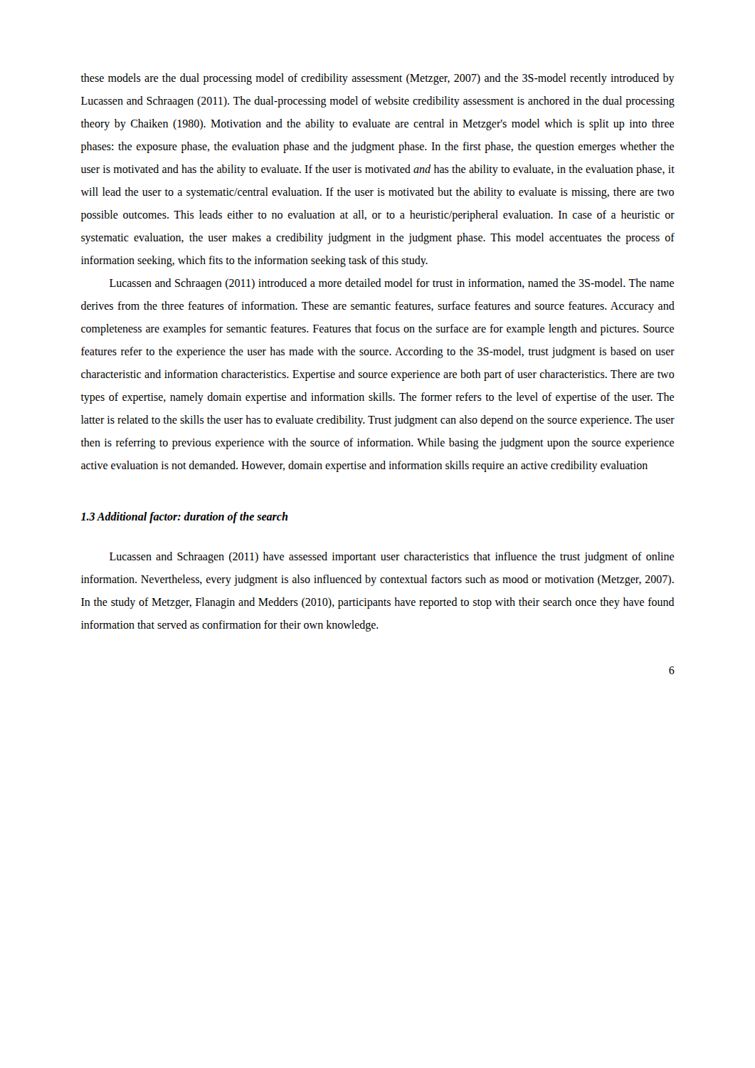these models are the dual processing model of credibility assessment (Metzger, 2007) and the 3S-model recently introduced by Lucassen and Schraagen (2011). The dual-processing model of website credibility assessment is anchored in the dual processing theory by Chaiken (1980). Motivation and the ability to evaluate are central in Metzger's model which is split up into three phases: the exposure phase, the evaluation phase and the judgment phase. In the first phase, the question emerges whether the user is motivated and has the ability to evaluate. If the user is motivated and has the ability to evaluate, in the evaluation phase, it will lead the user to a systematic/central evaluation. If the user is motivated but the ability to evaluate is missing, there are two possible outcomes. This leads either to no evaluation at all, or to a heuristic/peripheral evaluation. In case of a heuristic or systematic evaluation, the user makes a credibility judgment in the judgment phase. This model accentuates the process of information seeking, which fits to the information seeking task of this study.
Lucassen and Schraagen (2011) introduced a more detailed model for trust in information, named the 3S-model. The name derives from the three features of information. These are semantic features, surface features and source features. Accuracy and completeness are examples for semantic features. Features that focus on the surface are for example length and pictures. Source features refer to the experience the user has made with the source. According to the 3S-model, trust judgment is based on user characteristic and information characteristics. Expertise and source experience are both part of user characteristics. There are two types of expertise, namely domain expertise and information skills. The former refers to the level of expertise of the user. The latter is related to the skills the user has to evaluate credibility. Trust judgment can also depend on the source experience. The user then is referring to previous experience with the source of information. While basing the judgment upon the source experience active evaluation is not demanded. However, domain expertise and information skills require an active credibility evaluation
1.3 Additional factor: duration of the search
Lucassen and Schraagen (2011) have assessed important user characteristics that influence the trust judgment of online information. Nevertheless, every judgment is also influenced by contextual factors such as mood or motivation (Metzger, 2007). In the study of Metzger, Flanagin and Medders (2010), participants have reported to stop with their search once they have found information that served as confirmation for their own knowledge.
6